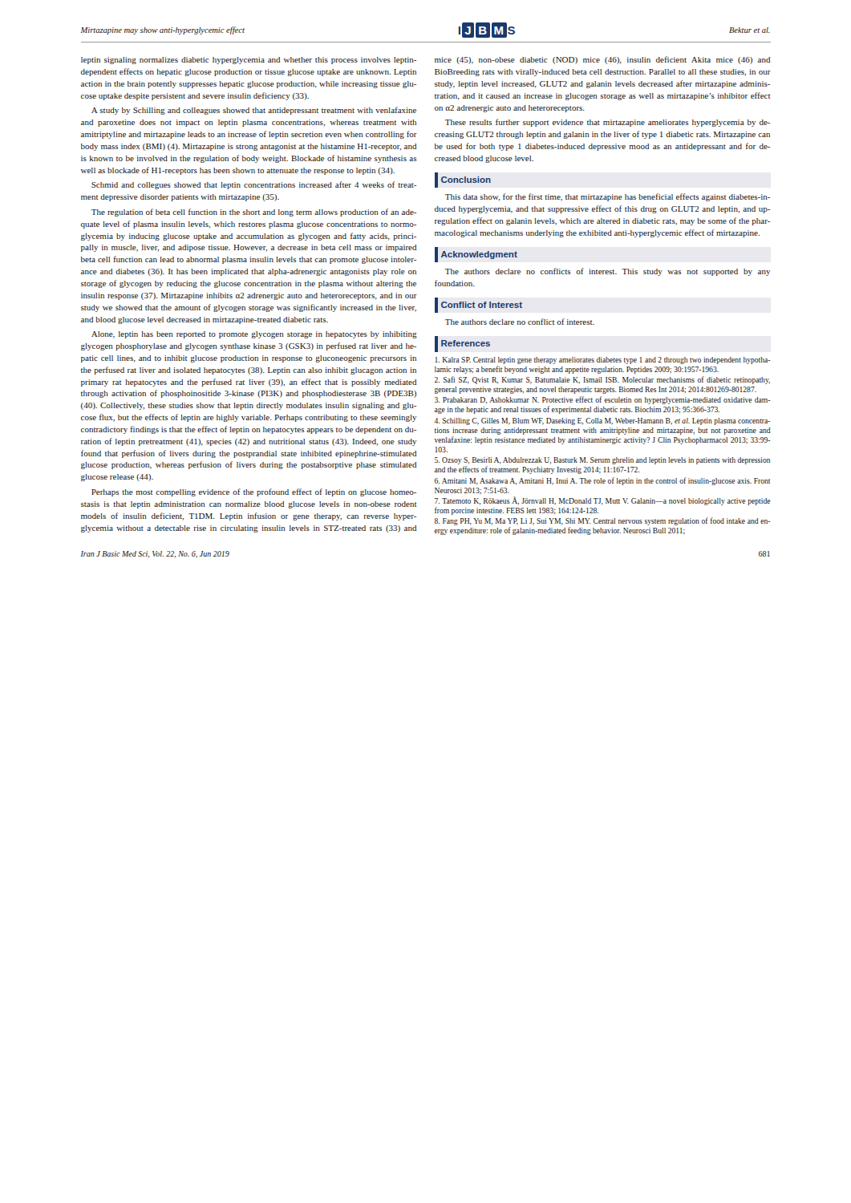Mirtazapine may show anti-hyperglycemic effect
IJBMS
Bektur et al.
leptin signaling normalizes diabetic hyperglycemia and whether this process involves leptin-dependent effects on hepatic glucose production or tissue glucose uptake are unknown. Leptin action in the brain potently suppresses hepatic glucose production, while increasing tissue glucose uptake despite persistent and severe insulin deficiency (33).
A study by Schilling and colleagues showed that antidepressant treatment with venlafaxine and paroxetine does not impact on leptin plasma concentrations, whereas treatment with amitriptyline and mirtazapine leads to an increase of leptin secretion even when controlling for body mass index (BMI) (4). Mirtazapine is strong antagonist at the histamine H1-receptor, and is known to be involved in the regulation of body weight. Blockade of histamine synthesis as well as blockade of H1-receptors has been shown to attenuate the response to leptin (34).
Schmid and collegues showed that leptin concentrations increased after 4 weeks of treatment depressive disorder patients with mirtazapine (35).
The regulation of beta cell function in the short and long term allows production of an adequate level of plasma insulin levels, which restores plasma glucose concentrations to normoglycemia by inducing glucose uptake and accumulation as glycogen and fatty acids, principally in muscle, liver, and adipose tissue. However, a decrease in beta cell mass or impaired beta cell function can lead to abnormal plasma insulin levels that can promote glucose intolerance and diabetes (36). It has been implicated that alpha-adrenergic antagonists play role on storage of glycogen by reducing the glucose concentration in the plasma without altering the insulin response (37). Mirtazapine inhibits α2 adrenergic auto and heteroreceptors, and in our study we showed that the amount of glycogen storage was significantly increased in the liver, and blood glucose level decreased in mirtazapine-treated diabetic rats.
Alone, leptin has been reported to promote glycogen storage in hepatocytes by inhibiting glycogen phosphorylase and glycogen synthase kinase 3 (GSK3) in perfused rat liver and hepatic cell lines, and to inhibit glucose production in response to gluconeogenic precursors in the perfused rat liver and isolated hepatocytes (38). Leptin can also inhibit glucagon action in primary rat hepatocytes and the perfused rat liver (39), an effect that is possibly mediated through activation of phosphoinositide 3-kinase (PI3K) and phosphodiesterase 3B (PDE3B) (40). Collectively, these studies show that leptin directly modulates insulin signaling and glucose flux, but the effects of leptin are highly variable. Perhaps contributing to these seemingly contradictory findings is that the effect of leptin on hepatocytes appears to be dependent on duration of leptin pretreatment (41), species (42) and nutritional status (43). Indeed, one study found that perfusion of livers during the postprandial state inhibited epinephrine-stimulated glucose production, whereas perfusion of livers during the postabsorptive phase stimulated glucose release (44).
Perhaps the most compelling evidence of the profound effect of leptin on glucose homeostasis is that leptin administration can normalize blood glucose levels in non-obese rodent models of insulin deficient, T1DM. Leptin infusion or gene therapy, can reverse hyperglycemia without a detectable rise in circulating insulin levels in STZ-treated rats (33) and mice (45), non-obese diabetic (NOD) mice (46), insulin deficient Akita mice (46) and BioBreeding rats with virally-induced beta cell destruction. Parallel to all these studies, in our study, leptin level increased, GLUT2 and galanin levels decreased after mirtazapine administration, and it caused an increase in glucogen storage as well as mirtazapine’s inhibitor effect on α2 adrenergic auto and heteroreceptors.
These results further support evidence that mirtazapine ameliorates hyperglycemia by decreasing GLUT2 through leptin and galanin in the liver of type 1 diabetic rats. Mirtazapine can be used for both type 1 diabetes-induced depressive mood as an antidepressant and for decreased blood glucose level.
Conclusion
This data show, for the first time, that mirtazapine has beneficial effects against diabetes-induced hyperglycemia, and that suppressive effect of this drug on GLUT2 and leptin, and upregulation effect on galanin levels, which are altered in diabetic rats, may be some of the pharmacological mechanisms underlying the exhibited anti-hyperglycemic effect of mirtazapine.
Acknowledgment
The authors declare no conflicts of interest. This study was not supported by any foundation.
Conflict of Interest
The authors declare no conflict of interest.
References
1. Kalra SP. Central leptin gene therapy ameliorates diabetes type 1 and 2 through two independent hypothalamic relays; a benefit beyond weight and appetite regulation. Peptides 2009; 30:1957-1963.
2. Safi SZ, Qvist R, Kumar S, Batumalaie K, Ismail ISB. Molecular mechanisms of diabetic retinopathy, general preventive strategies, and novel therapeutic targets. Biomed Res Int 2014; 2014:801269-801287.
3. Prabakaran D, Ashokkumar N. Protective effect of esculetin on hyperglycemia-mediated oxidative damage in the hepatic and renal tissues of experimental diabetic rats. Biochim 2013; 95:366-373.
4. Schilling C, Gilles M, Blum WF, Daseking E, Colla M, Weber-Hamann B, et al. Leptin plasma concentrations increase during antidepressant treatment with amitriptyline and mirtazapine, but not paroxetine and venlafaxine: leptin resistance mediated by antihistaminergic activity? J Clin Psychopharmacol 2013; 33:99-103.
5. Ozsoy S, Besirli A, Abdulrezzak U, Basturk M. Serum ghrelin and leptin levels in patients with depression and the effects of treatment. Psychiatry Investig 2014; 11:167-172.
6. Amitani M, Asakawa A, Amitani H, Inui A. The role of leptin in the control of insulin-glucose axis. Front Neurosci 2013; 7:51-63.
7. Tatemoto K, Rökaeus Å, Jörnvall H, McDonald TJ, Mutt V. Galanin—a novel biologically active peptide from porcine intestine. FEBS lett 1983; 164:124-128.
8. Fang PH, Yu M, Ma YP, Li J, Sui YM, Shi MY. Central nervous system regulation of food intake and energy expenditure: role of galanin-mediated feeding behavior. Neurosci Bull 2011;
Iran J Basic Med Sci, Vol. 22, No. 6, Jun 2019
681